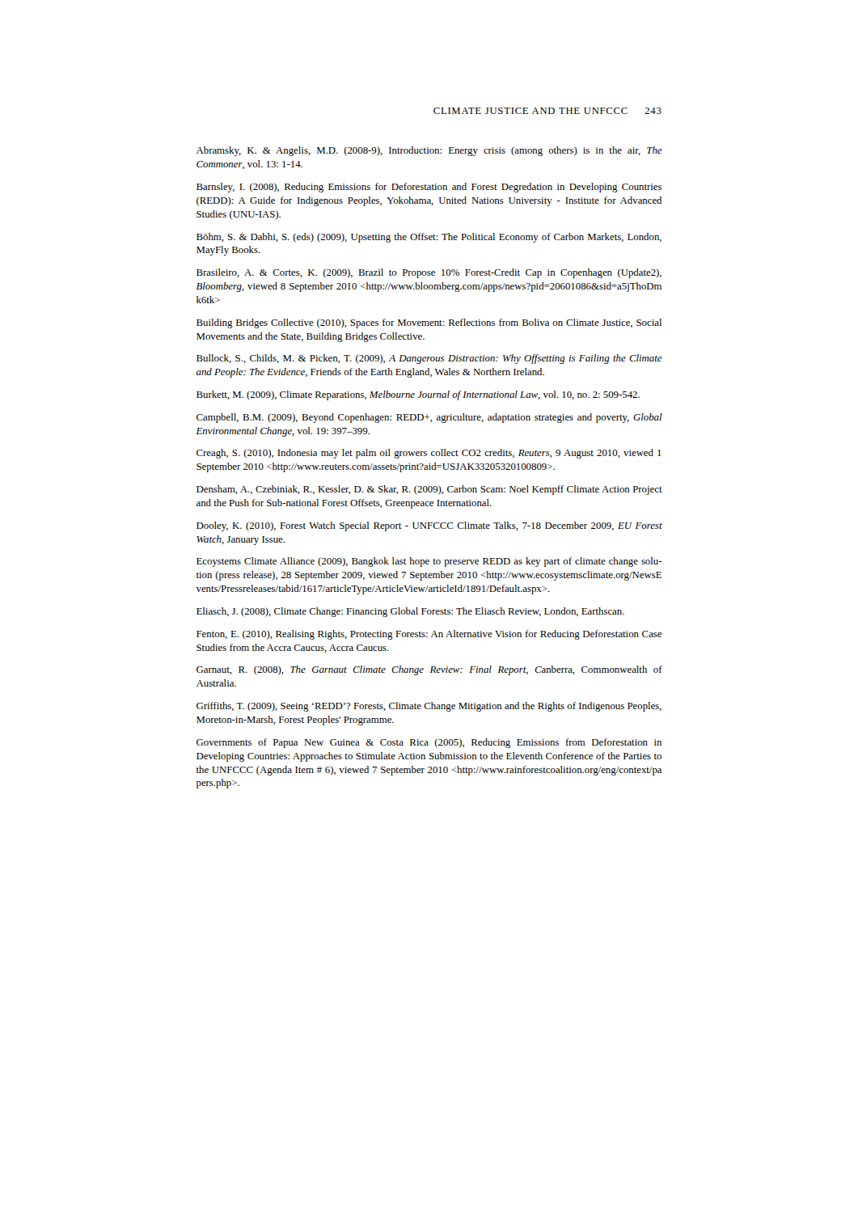Climate Justice and the UNFCCC243
Abramsky, K. & Angelis, M.D. (2008-9), Introduction: Energy crisis (among others) is in the air, The Commoner, vol. 13: 1-14.
Barnsley, I. (2008), Reducing Emissions for Deforestation and Forest Degredation in Developing Countries (REDD): A Guide for Indigenous Peoples, Yokohama, United Nations University - Institute for Advanced Studies (UNU-IAS).
Böhm, S. & Dabhi, S. (eds) (2009), Upsetting the Offset: The Political Economy of Carbon Markets, London, MayFly Books.
Brasileiro, A. & Cortes, K. (2009), Brazil to Propose 10% Forest-Credit Cap in Copenhagen (Update2), Bloomberg, viewed 8 September 2010 <http://www.bloomberg.com/apps/news?pid=20601086&sid=a5jThoDmk6tk>
Building Bridges Collective (2010), Spaces for Movement: Reflections from Boliva on Climate Justice, Social Movements and the State, Building Bridges Collective.
Bullock, S., Childs, M. & Picken, T. (2009), A Dangerous Distraction: Why Offsetting is Failing the Climate and People: The Evidence, Friends of the Earth England, Wales & Northern Ireland.
Burkett, M. (2009), Climate Reparations, Melbourne Journal of International Law, vol. 10, no. 2: 509-542.
Campbell, B.M. (2009), Beyond Copenhagen: REDD+, agriculture, adaptation strategies and poverty, Global Environmental Change, vol. 19: 397–399.
Creagh, S. (2010), Indonesia may let palm oil growers collect CO2 credits, Reuters, 9 August 2010, viewed 1 September 2010 <http://www.reuters.com/assets/print?aid=USJAK33205320100809>.
Densham, A., Czebiniak, R., Kessler, D. & Skar, R. (2009), Carbon Scam: Noel Kempff Climate Action Project and the Push for Sub-national Forest Offsets, Greenpeace International.
Dooley, K. (2010), Forest Watch Special Report - UNFCCC Climate Talks, 7-18 December 2009, EU Forest Watch, January Issue.
Ecoystems Climate Alliance (2009), Bangkok last hope to preserve REDD as key part of climate change solution (press release), 28 September 2009, viewed 7 September 2010 <http://www.ecosystemsclimate.org/NewsEvents/Pressreleases/tabid/1617/articleType/ArticleView/articleId/1891/Default.aspx>.
Eliasch, J. (2008), Climate Change: Financing Global Forests: The Eliasch Review, London, Earthscan.
Fenton, E. (2010), Realising Rights, Protecting Forests: An Alternative Vision for Reducing Deforestation Case Studies from the Accra Caucus, Accra Caucus.
Garnaut, R. (2008), The Garnaut Climate Change Review: Final Report, Canberra, Commonwealth of Australia.
Griffiths, T. (2009), Seeing ‘REDD’? Forests, Climate Change Mitigation and the Rights of Indigenous Peoples, Moreton-in-Marsh, Forest Peoples' Programme.
Governments of Papua New Guinea & Costa Rica (2005), Reducing Emissions from Deforestation in Developing Countries: Approaches to Stimulate Action Submission to the Eleventh Conference of the Parties to the UNFCCC (Agenda Item # 6), viewed 7 September 2010 <http://www.rainforestcoalition.org/eng/context/papers.php>.